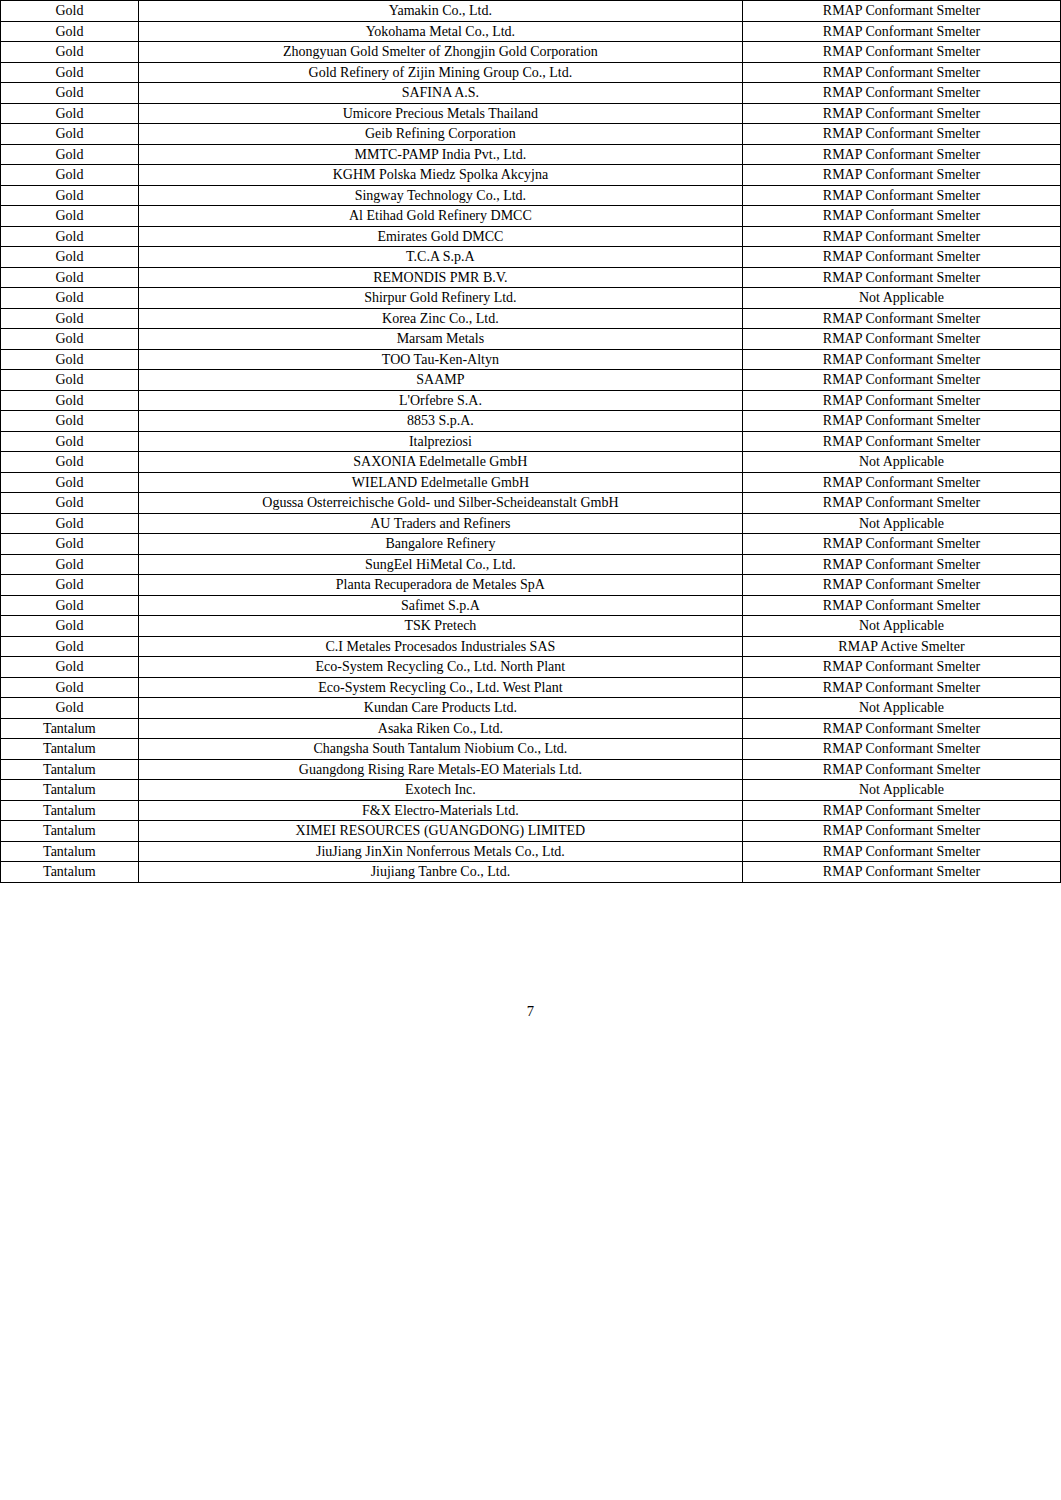| Gold | Yamakin Co., Ltd. | RMAP Conformant Smelter |
| Gold | Yokohama Metal Co., Ltd. | RMAP Conformant Smelter |
| Gold | Zhongyuan Gold Smelter of Zhongjin Gold Corporation | RMAP Conformant Smelter |
| Gold | Gold Refinery of Zijin Mining Group Co., Ltd. | RMAP Conformant Smelter |
| Gold | SAFINA A.S. | RMAP Conformant Smelter |
| Gold | Umicore Precious Metals Thailand | RMAP Conformant Smelter |
| Gold | Geib Refining Corporation | RMAP Conformant Smelter |
| Gold | MMTC-PAMP India Pvt., Ltd. | RMAP Conformant Smelter |
| Gold | KGHM Polska Miedz Spolka Akcyjna | RMAP Conformant Smelter |
| Gold | Singway Technology Co., Ltd. | RMAP Conformant Smelter |
| Gold | Al Etihad Gold Refinery DMCC | RMAP Conformant Smelter |
| Gold | Emirates Gold DMCC | RMAP Conformant Smelter |
| Gold | T.C.A S.p.A | RMAP Conformant Smelter |
| Gold | REMONDIS PMR B.V. | RMAP Conformant Smelter |
| Gold | Shirpur Gold Refinery Ltd. | Not Applicable |
| Gold | Korea Zinc Co., Ltd. | RMAP Conformant Smelter |
| Gold | Marsam Metals | RMAP Conformant Smelter |
| Gold | TOO Tau-Ken-Altyn | RMAP Conformant Smelter |
| Gold | SAAMP | RMAP Conformant Smelter |
| Gold | L'Orfebre S.A. | RMAP Conformant Smelter |
| Gold | 8853 S.p.A. | RMAP Conformant Smelter |
| Gold | Italpreziosi | RMAP Conformant Smelter |
| Gold | SAXONIA Edelmetalle GmbH | Not Applicable |
| Gold | WIELAND Edelmetalle GmbH | RMAP Conformant Smelter |
| Gold | Ogussa Osterreichische Gold- und Silber-Scheideanstalt GmbH | RMAP Conformant Smelter |
| Gold | AU Traders and Refiners | Not Applicable |
| Gold | Bangalore Refinery | RMAP Conformant Smelter |
| Gold | SungEel HiMetal Co., Ltd. | RMAP Conformant Smelter |
| Gold | Planta Recuperadora de Metales SpA | RMAP Conformant Smelter |
| Gold | Safimet S.p.A | RMAP Conformant Smelter |
| Gold | TSK Pretech | Not Applicable |
| Gold | C.I Metales Procesados Industriales SAS | RMAP Active Smelter |
| Gold | Eco-System Recycling Co., Ltd. North Plant | RMAP Conformant Smelter |
| Gold | Eco-System Recycling Co., Ltd. West Plant | RMAP Conformant Smelter |
| Gold | Kundan Care Products Ltd. | Not Applicable |
| Tantalum | Asaka Riken Co., Ltd. | RMAP Conformant Smelter |
| Tantalum | Changsha South Tantalum Niobium Co., Ltd. | RMAP Conformant Smelter |
| Tantalum | Guangdong Rising Rare Metals-EO Materials Ltd. | RMAP Conformant Smelter |
| Tantalum | Exotech Inc. | Not Applicable |
| Tantalum | F&X Electro-Materials Ltd. | RMAP Conformant Smelter |
| Tantalum | XIMEI RESOURCES (GUANGDONG) LIMITED | RMAP Conformant Smelter |
| Tantalum | JiuJiang JinXin Nonferrous Metals Co., Ltd. | RMAP Conformant Smelter |
| Tantalum | Jiujiang Tanbre Co., Ltd. | RMAP Conformant Smelter |
7